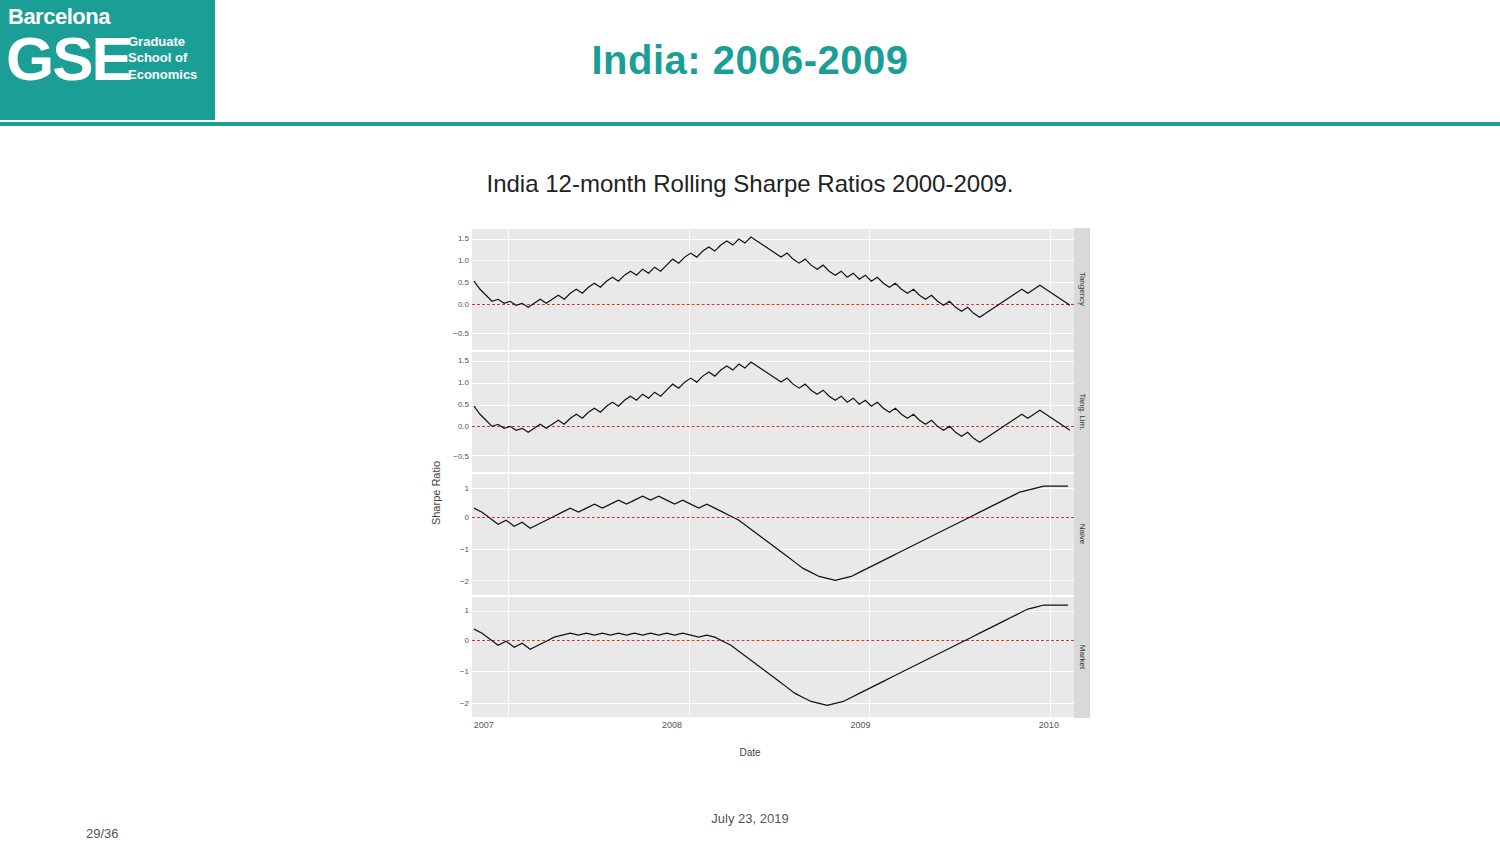Barcelona
GSE
Graduate
School of
Economics
India: 2006-2009
India 12-month Rolling Sharpe Ratios 2000-2009.
Sharpe Ratio
1.5 1.0 0.5 0.0 −0.5
Tangency
1.5 1.0 0.5 0.0 −0.5
Tang. Lim.
1 0 −1 −2
Naive
1 0 −1 −2
Market
2007
2008
2009
2010
Date
July 23, 2019
29/36